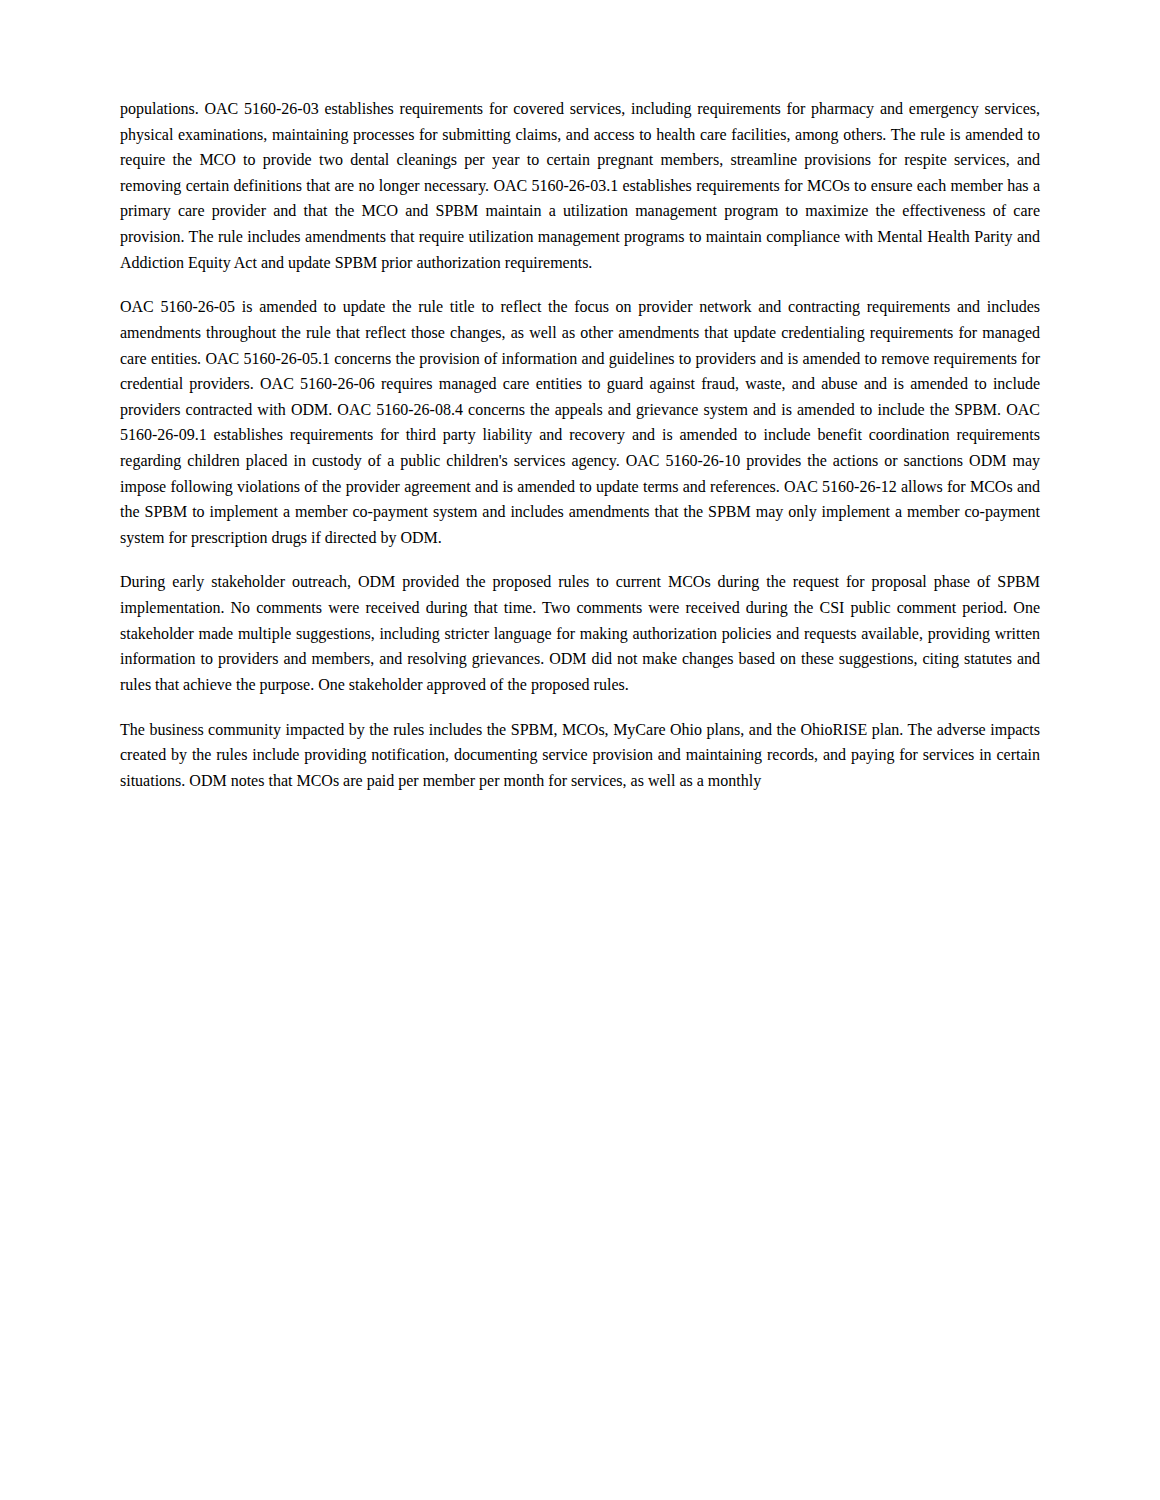populations. OAC 5160-26-03 establishes requirements for covered services, including requirements for pharmacy and emergency services, physical examinations, maintaining processes for submitting claims, and access to health care facilities, among others. The rule is amended to require the MCO to provide two dental cleanings per year to certain pregnant members, streamline provisions for respite services, and removing certain definitions that are no longer necessary. OAC 5160-26-03.1 establishes requirements for MCOs to ensure each member has a primary care provider and that the MCO and SPBM maintain a utilization management program to maximize the effectiveness of care provision. The rule includes amendments that require utilization management programs to maintain compliance with Mental Health Parity and Addiction Equity Act and update SPBM prior authorization requirements.
OAC 5160-26-05 is amended to update the rule title to reflect the focus on provider network and contracting requirements and includes amendments throughout the rule that reflect those changes, as well as other amendments that update credentialing requirements for managed care entities. OAC 5160-26-05.1 concerns the provision of information and guidelines to providers and is amended to remove requirements for credential providers. OAC 5160-26-06 requires managed care entities to guard against fraud, waste, and abuse and is amended to include providers contracted with ODM. OAC 5160-26-08.4 concerns the appeals and grievance system and is amended to include the SPBM. OAC 5160-26-09.1 establishes requirements for third party liability and recovery and is amended to include benefit coordination requirements regarding children placed in custody of a public children's services agency. OAC 5160-26-10 provides the actions or sanctions ODM may impose following violations of the provider agreement and is amended to update terms and references. OAC 5160-26-12 allows for MCOs and the SPBM to implement a member co-payment system and includes amendments that the SPBM may only implement a member co-payment system for prescription drugs if directed by ODM.
During early stakeholder outreach, ODM provided the proposed rules to current MCOs during the request for proposal phase of SPBM implementation. No comments were received during that time. Two comments were received during the CSI public comment period. One stakeholder made multiple suggestions, including stricter language for making authorization policies and requests available, providing written information to providers and members, and resolving grievances. ODM did not make changes based on these suggestions, citing statutes and rules that achieve the purpose. One stakeholder approved of the proposed rules.
The business community impacted by the rules includes the SPBM, MCOs, MyCare Ohio plans, and the OhioRISE plan. The adverse impacts created by the rules include providing notification, documenting service provision and maintaining records, and paying for services in certain situations. ODM notes that MCOs are paid per member per month for services, as well as a monthly